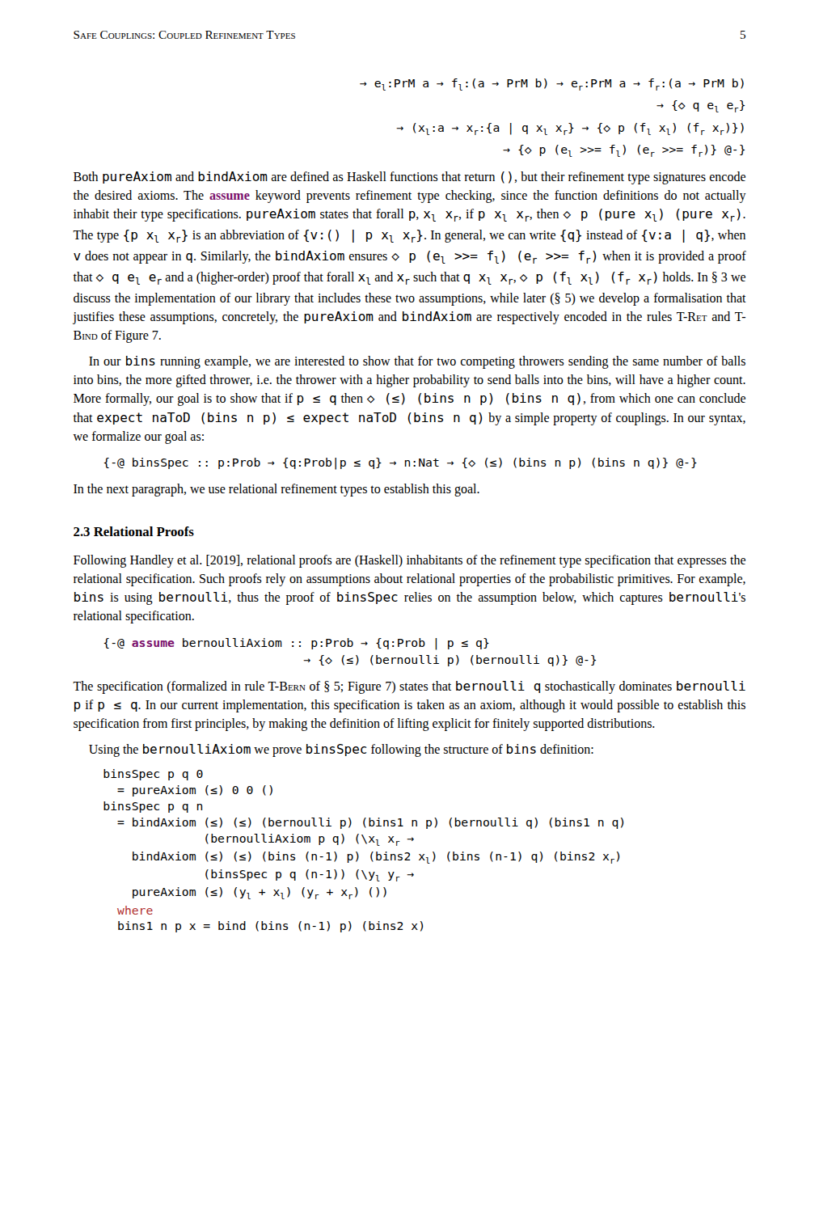Safe Couplings: Coupled Refinement Types 5
→ el:PrM a → fl:(a → PrM b) → er:PrM a → fr:(a → PrM b)
→ {◇ q el er}
→ (xl:a → xr:{a | q xl xr} → {◇ p (fl xl) (fr xr)})
→ {◇ p (el >>= fl) (er >>= fr)} @-}
Both pureAxiom and bindAxiom are defined as Haskell functions that return (), but their refinement type signatures encode the desired axioms. The assume keyword prevents refinement type checking, since the function definitions do not actually inhabit their type specifications. pureAxiom states that forall p, xl xr, if p xl xr, then ◇ p (pure xl) (pure xr). The type {p xl xr} is an abbreviation of {v:() | p xl xr}. In general, we can write {q} instead of {v:a | q}, when v does not appear in q. Similarly, the bindAxiom ensures ◇ p (el >>= fl) (er >>= fr) when it is provided a proof that ◇ q el er and a (higher-order) proof that forall xl and xr such that q xl xr, ◇ p (fl xl) (fr xr) holds. In § 3 we discuss the implementation of our library that includes these two assumptions, while later (§ 5) we develop a formalisation that justifies these assumptions, concretely, the pureAxiom and bindAxiom are respectively encoded in the rules T-Ret and T-Bind of Figure 7.
In our bins running example, we are interested to show that for two competing throwers sending the same number of balls into bins, the more gifted thrower, i.e. the thrower with a higher probability to send balls into the bins, will have a higher count. More formally, our goal is to show that if p ≤ q then ◇ (≤) (bins n p) (bins n q), from which one can conclude that expect naToD (bins n p) ≤ expect naToD (bins n q) by a simple property of couplings. In our syntax, we formalize our goal as:
{-@ binsSpec :: p:Prob → {q:Prob|p ≤ q} → n:Nat → {◇ (≤) (bins n p) (bins n q)} @-}
In the next paragraph, we use relational refinement types to establish this goal.
2.3 Relational Proofs
Following Handley et al. [2019], relational proofs are (Haskell) inhabitants of the refinement type specification that expresses the relational specification. Such proofs rely on assumptions about relational properties of the probabilistic primitives. For example, bins is using bernoulli, thus the proof of binsSpec relies on the assumption below, which captures bernoulli's relational specification.
{-@ assume bernoulliAxiom :: p:Prob → {q:Prob | p ≤ q} → {◇ (≤) (bernoulli p) (bernoulli q)} @-}
The specification (formalized in rule T-Bern of § 5; Figure 7) states that bernoulli q stochastically dominates bernoulli p if p ≤ q. In our current implementation, this specification is taken as an axiom, although it would possible to establish this specification from first principles, by making the definition of lifting explicit for finitely supported distributions.
Using the bernoulliAxiom we prove binsSpec following the structure of bins definition:
binsSpec p q 0
  = pureAxiom (≤) 0 0 ()
binsSpec p q n
  = bindAxiom (≤) (≤) (bernoulli p) (bins1 n p) (bernoulli q) (bins1 n q)
              (bernoulliAxiom p q) (\xl xr →
    bindAxiom (≤) (≤) (bins (n-1) p) (bins2 xl) (bins (n-1) q) (bins2 xr)
              (binsSpec p q (n-1)) (\yl yr →
    pureAxiom (≤) (yl + xl) (yr + xr) ())
  where
  bins1 n p x = bind (bins (n-1) p) (bins2 x)